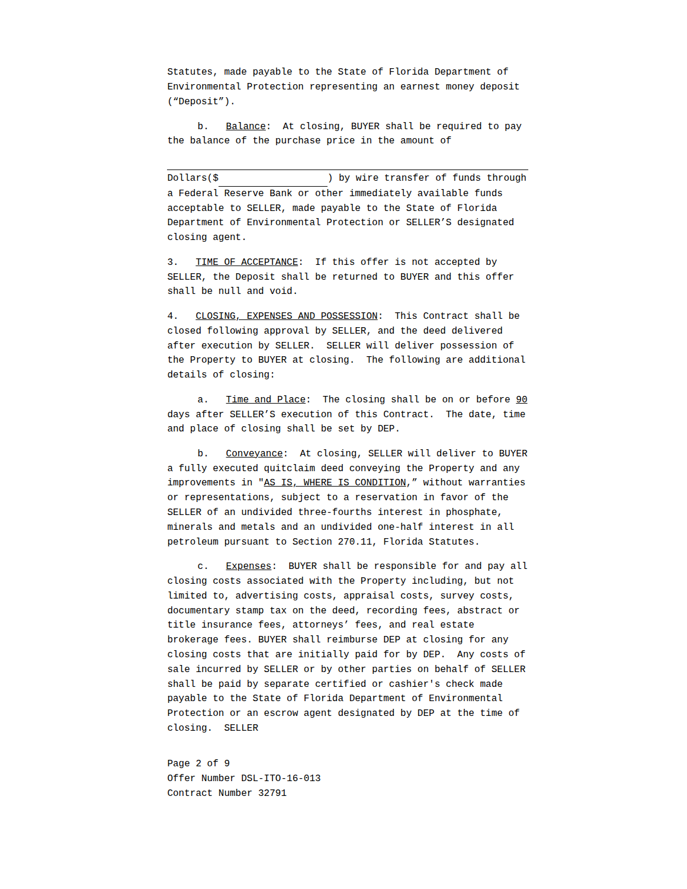Statutes, made payable to the State of Florida Department of Environmental Protection representing an earnest money deposit (“Deposit”).
b. Balance: At closing, BUYER shall be required to pay the balance of the purchase price in the amount of
Dollars($ ) by wire transfer of funds through a Federal Reserve Bank or other immediately available funds acceptable to SELLER, made payable to the State of Florida Department of Environmental Protection or SELLER’S designated closing agent.
3. TIME OF ACCEPTANCE: If this offer is not accepted by SELLER, the Deposit shall be returned to BUYER and this offer shall be null and void.
4. CLOSING, EXPENSES AND POSSESSION: This Contract shall be closed following approval by SELLER, and the deed delivered after execution by SELLER. SELLER will deliver possession of the Property to BUYER at closing. The following are additional details of closing:
a. Time and Place: The closing shall be on or before 90 days after SELLER’S execution of this Contract. The date, time and place of closing shall be set by DEP.
b. Conveyance: At closing, SELLER will deliver to BUYER a fully executed quitclaim deed conveying the Property and any improvements in "AS IS, WHERE IS CONDITION,” without warranties or representations, subject to a reservation in favor of the SELLER of an undivided three-fourths interest in phosphate, minerals and metals and an undivided one-half interest in all petroleum pursuant to Section 270.11, Florida Statutes.
c. Expenses: BUYER shall be responsible for and pay all closing costs associated with the Property including, but not limited to, advertising costs, appraisal costs, survey costs, documentary stamp tax on the deed, recording fees, abstract or title insurance fees, attorneys’ fees, and real estate brokerage fees. BUYER shall reimburse DEP at closing for any closing costs that are initially paid for by DEP. Any costs of sale incurred by SELLER or by other parties on behalf of SELLER shall be paid by separate certified or cashier's check made payable to the State of Florida Department of Environmental Protection or an escrow agent designated by DEP at the time of closing. SELLER
Page 2 of 9 Offer Number DSL-ITO-16-013 Contract Number 32791